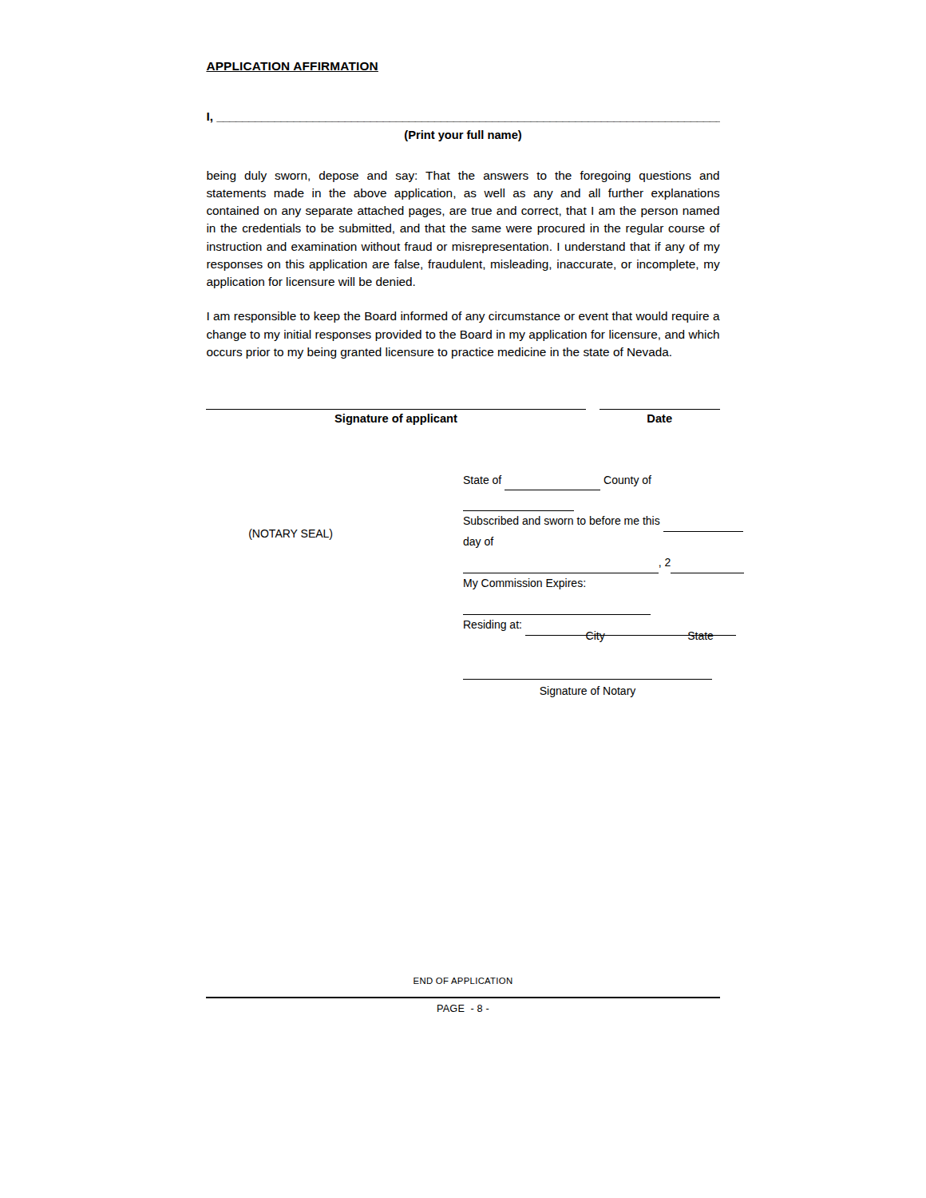APPLICATION AFFIRMATION
I, _______________________________________________________________________________________________,
(Print your full name)
being duly sworn, depose and say: That the answers to the foregoing questions and statements made in the above application, as well as any and all further explanations contained on any separate attached pages, are true and correct, that I am the person named in the credentials to be submitted, and that the same were procured in the regular course of instruction and examination without fraud or misrepresentation. I understand that if any of my responses on this application are false, fraudulent, misleading, inaccurate, or incomplete, my application for licensure will be denied.
I am responsible to keep the Board informed of any circumstance or event that would require a change to my initial responses provided to the Board in my application for licensure, and which occurs prior to my being granted licensure to practice medicine in the state of Nevada.
Signature of applicant
Date
(NOTARY SEAL)
State of County of
Subscribed and sworn to before me this day of
, 2
My Commission Expires:
Residing at:
City
State
Signature of Notary
END OF APPLICATION
PAGE - 8 -